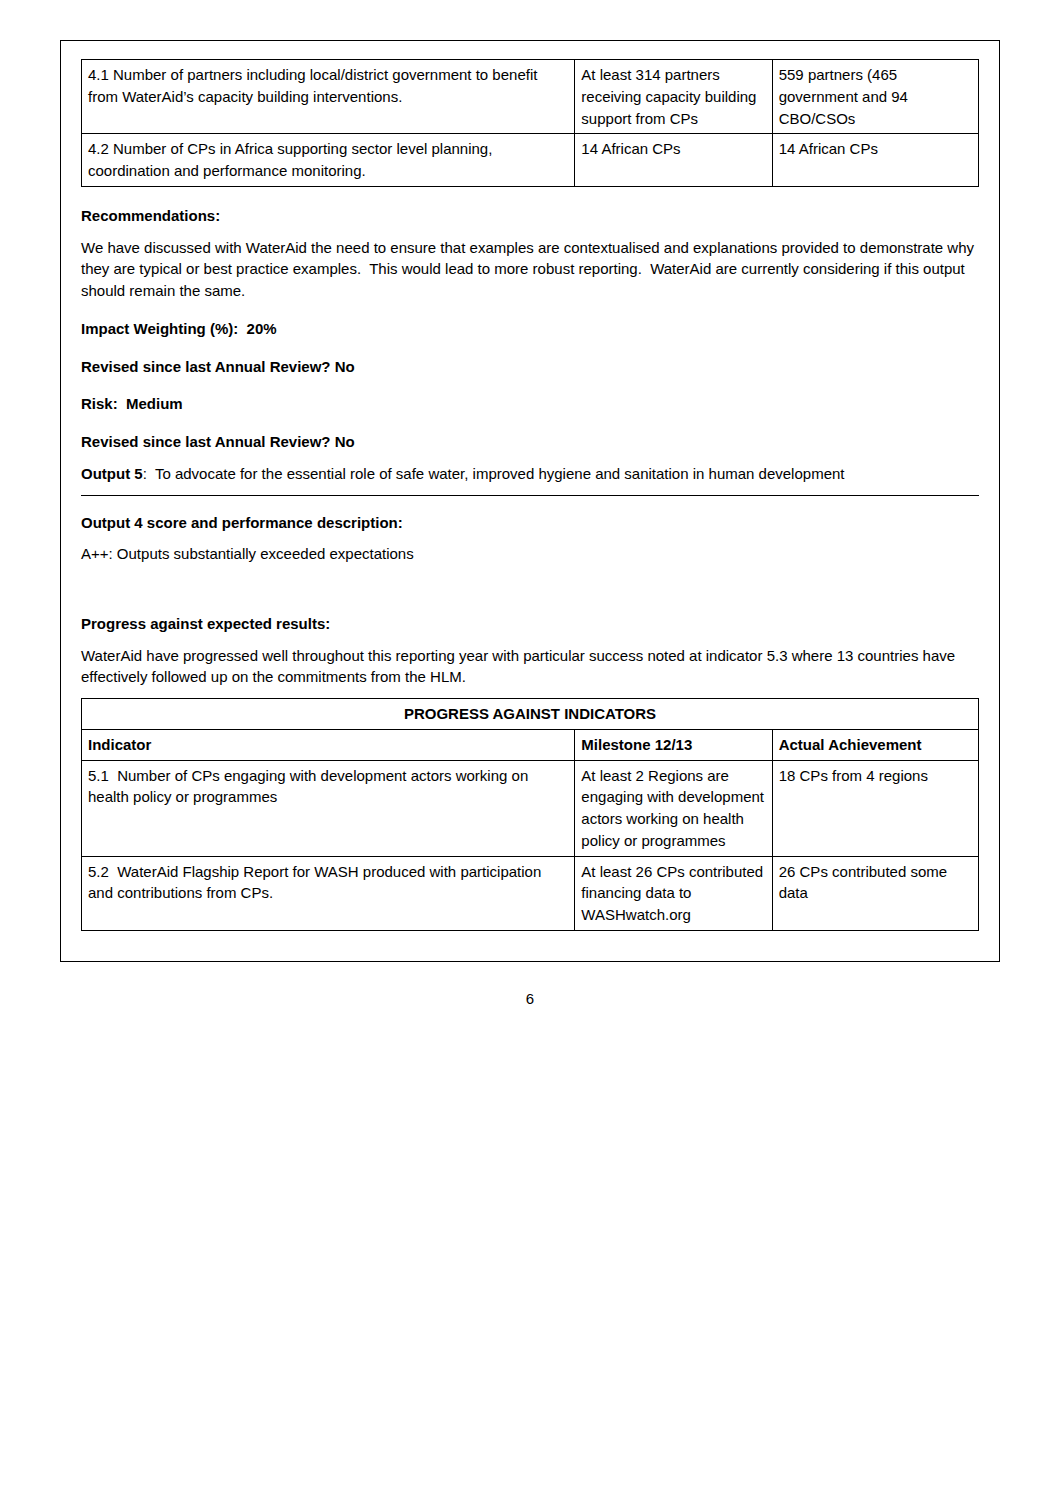| 4.1 Number of partners including local/district government to benefit from WaterAid’s capacity building interventions. | At least 314 partners receiving capacity building support from CPs | 559 partners (465 government and 94 CBO/CSOs |
| 4.2 Number of CPs in Africa supporting sector level planning, coordination and performance monitoring. | 14 African CPs | 14 African CPs |
Recommendations:
We have discussed with WaterAid the need to ensure that examples are contextualised and explanations provided to demonstrate why they are typical or best practice examples. This would lead to more robust reporting. WaterAid are currently considering if this output should remain the same.
Impact Weighting (%): 20%
Revised since last Annual Review? No
Risk: Medium
Revised since last Annual Review? No
Output 5: To advocate for the essential role of safe water, improved hygiene and sanitation in human development
Output 4 score and performance description:
A++: Outputs substantially exceeded expectations
Progress against expected results:
WaterAid have progressed well throughout this reporting year with particular success noted at indicator 5.3 where 13 countries have effectively followed up on the commitments from the HLM.
| PROGRESS AGAINST INDICATORS |
| Indicator | Milestone 12/13 | Actual Achievement |
| 5.1 Number of CPs engaging with development actors working on health policy or programmes | At least 2 Regions are engaging with development actors working on health policy or programmes | 18 CPs from 4 regions |
| 5.2 WaterAid Flagship Report for WASH produced with participation and contributions from CPs. | At least 26 CPs contributed financing data to WASHwatch.org | 26 CPs contributed some data |
6